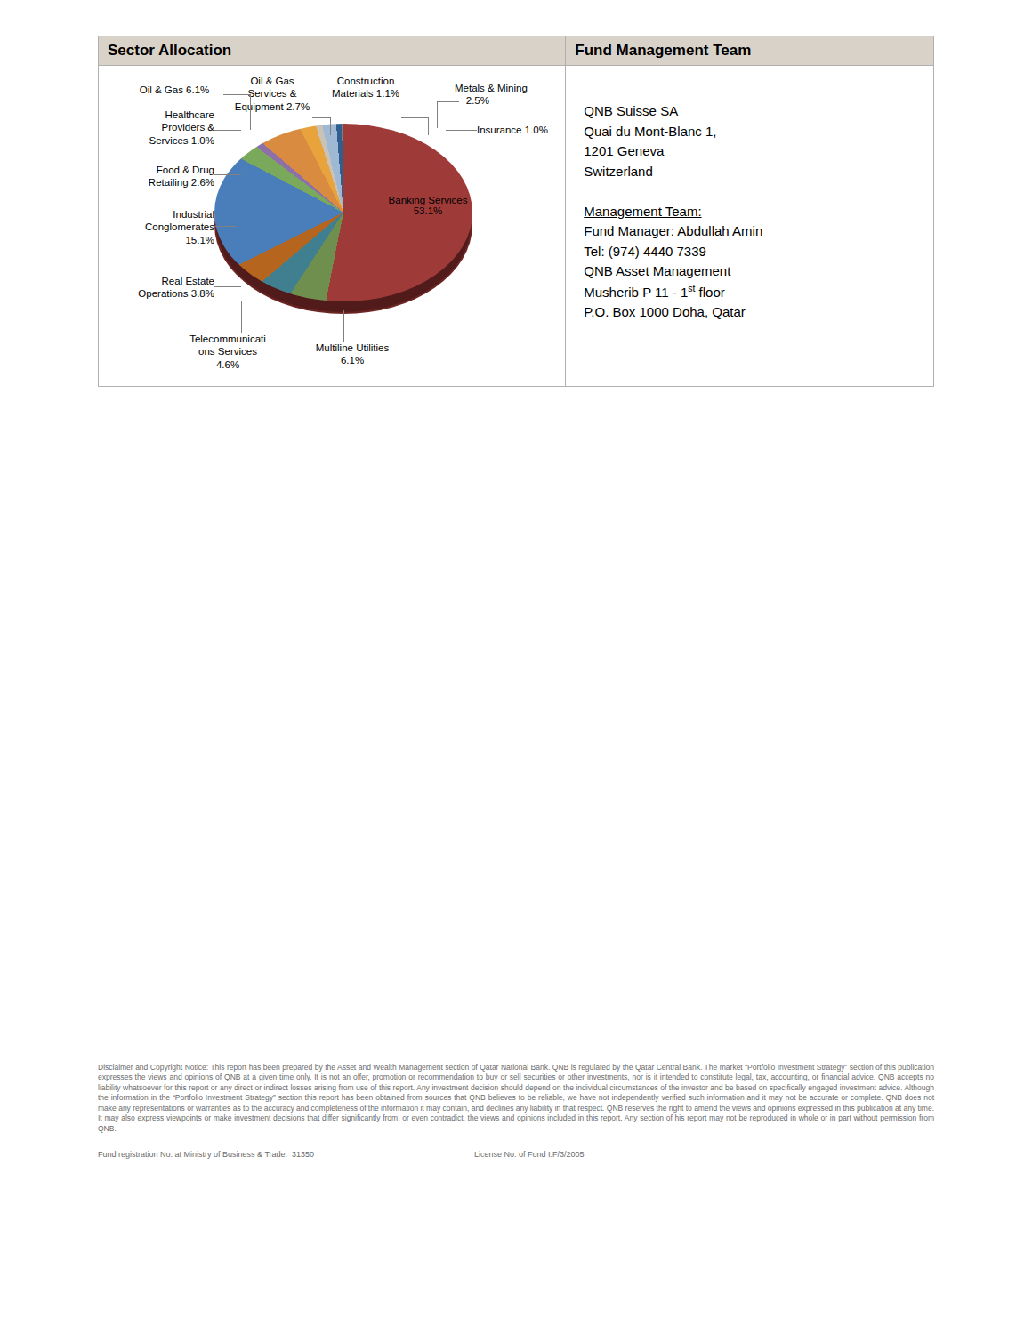Sector Allocation
Banking Services
53.1%
Oil & Gas 6.1%
Oil & Gas
Services &
Equipment 2.7%
Construction
Materials 1.1%
Metals & Mining
2.5%
Insurance 1.0%
Healthcare
Providers &
Services 1.0%
Food & Drug
Retailing 2.6%
Industrial
Conglomerates
15.1%
Real Estate
Operations 3.8%
Telecommunicati
ons Services
4.6%
Multiline Utilities
6.1%
Fund Management Team
QNB Suisse SA
Quai du Mont-Blanc 1,
1201 Geneva
Switzerland
Management Team:
Fund Manager: Abdullah Amin
Tel: (974) 4440 7339
QNB Asset Management
Musherib P 11 - 1st floor
P.O. Box 1000 Doha, Qatar
Disclaimer and Copyright Notice: This report has been prepared by the Asset and Wealth Management section of Qatar National Bank. QNB is regulated by the Qatar Central Bank. The market “Portfolio Investment Strategy” section of this publication expresses the views and opinions of QNB at a given time only. It is not an offer, promotion or recommendation to buy or sell securities or other investments, nor is it intended to constitute legal, tax, accounting, or financial advice. QNB accepts no liability whatsoever for this report or any direct or indirect losses arising from use of this report. Any investment decision should depend on the individual circumstances of the investor and be based on specifically engaged investment advice. Although the information in the “Portfolio Investment Strategy” section this report has been obtained from sources that QNB believes to be reliable, we have not independently verified such information and it may not be accurate or complete. QNB does not make any representations or warranties as to the accuracy and completeness of the information it may contain, and declines any liability in that respect. QNB reserves the right to amend the views and opinions expressed in this publication at any time. It may also express viewpoints or make investment decisions that differ significantly from, or even contradict, the views and opinions included in this report. Any section of his report may not be reproduced in whole or in part without permission from QNB.
Fund registration No. at Ministry of Business & Trade: 31350
License No. of Fund I.F/3/2005